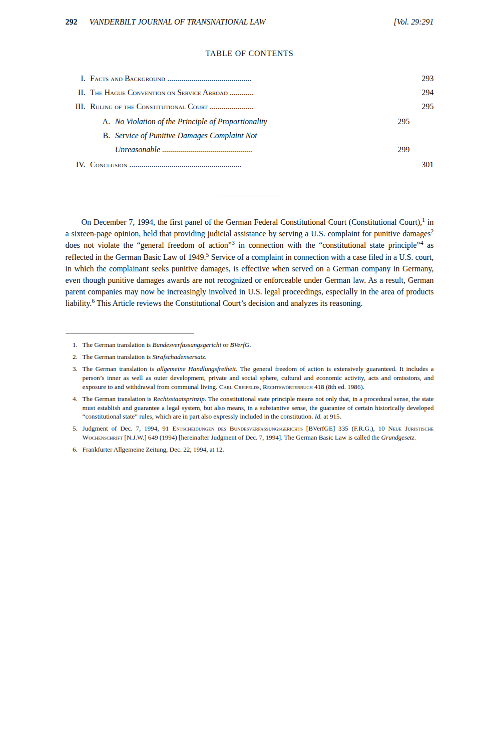292 Vanderbilt Journal of Transnational Law [Vol. 29:291
Table of Contents
| I. | Facts and Background .......................................... | 293 |
| II. | The Hague Convention on Service Abroad ............ | 294 |
| III. | Ruling of the Constitutional Court ...................... | 295 |
| | / A. / No Violation of the Principle of Proportionality / 295 / / B. / Service of Punitive Damages Complaint Not / / / / Unreasonable ............................................. / 299 / | |
| IV. | Conclusion ........................................................ | 301 |
On December 7, 1994, the first panel of the German Federal Constitutional Court (Constitutional Court),1 in a sixteen-page opinion, held that providing judicial assistance by serving a U.S. complaint for punitive damages2 does not violate the “general freedom of action”3 in connection with the “constitutional state principle”4 as reflected in the German Basic Law of 1949.5 Service of a complaint in connection with a case filed in a U.S. court, in which the complainant seeks punitive damages, is effective when served on a German company in Germany, even though punitive damages awards are not recognized or enforceable under German law. As a result, German parent companies may now be increasingly involved in U.S. legal proceedings, especially in the area of products liability.6 This Article reviews the Constitutional Court’s decision and analyzes its reasoning.
1. The German translation is Bundesverfassungsgericht or BVerfG.
2. The German translation is Strafschadensersatz.
3. The German translation is allgemeine Handlungsfreiheit. The general freedom of action is extensively guaranteed. It includes a person’s inner as well as outer development, private and social sphere, cultural and economic activity, acts and omissions, and exposure to and withdrawal from communal living. Carl Creifelds, Rechtswörterbuch 418 (8th ed. 1986).
4. The German translation is Rechtsstaatsprinzip. The constitutional state principle means not only that, in a procedural sense, the state must establish and guarantee a legal system, but also means, in a substantive sense, the guarantee of certain historically developed “constitutional state” rules, which are in part also expressly included in the constitution. Id. at 915.
5. Judgment of Dec. 7, 1994, 91 Entscheidungen des Bundesverfassungsgerichts [BVerfGE] 335 (F.R.G.), 10 Neue Juristische Wochenschrift [N.J.W.] 649 (1994) [hereinafter Judgment of Dec. 7, 1994]. The German Basic Law is called the Grundgesetz.
6. Frankfurter Allgemeine Zeitung, Dec. 22, 1994, at 12.